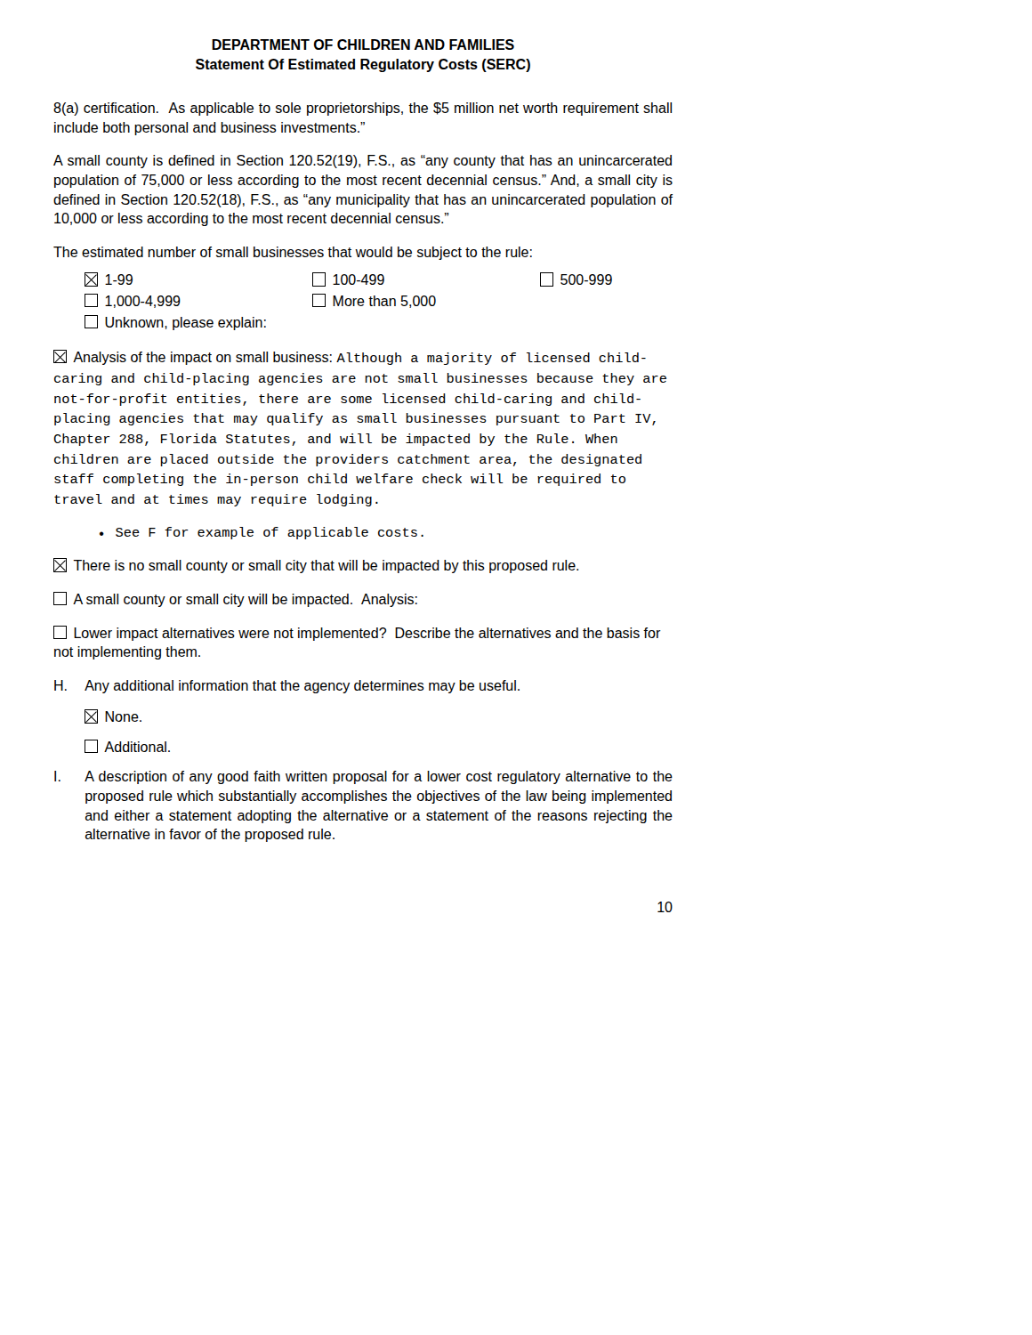DEPARTMENT OF CHILDREN AND FAMILIES Statement Of Estimated Regulatory Costs (SERC)
8(a) certification. As applicable to sole proprietorships, the $5 million net worth requirement shall include both personal and business investments.”
A small county is defined in Section 120.52(19), F.S., as “any county that has an unincarcerated population of 75,000 or less according to the most recent decennial census.” And, a small city is defined in Section 120.52(18), F.S., as “any municipality that has an unincarcerated population of 10,000 or less according to the most recent decennial census.”
The estimated number of small businesses that would be subject to the rule:
1-99
100-499
500-999
1,000-4,999
More than 5,000
Unknown, please explain:
Analysis of the impact on small business: Although a majority of licensed child-caring and child-placing agencies are not small businesses because they are not-for-profit entities, there are some licensed child-caring and child-placing agencies that may qualify as small businesses pursuant to Part IV, Chapter 288, Florida Statutes, and will be impacted by the Rule. When children are placed outside the providers catchment area, the designated staff completing the in-person child welfare check will be required to travel and at times may require lodging.
See F for example of applicable costs.
There is no small county or small city that will be impacted by this proposed rule.
A small county or small city will be impacted. Analysis:
Lower impact alternatives were not implemented? Describe the alternatives and the basis for not implementing them.
H.
Any additional information that the agency determines may be useful.
None.
Additional.
I.
A description of any good faith written proposal for a lower cost regulatory alternative to the proposed rule which substantially accomplishes the objectives of the law being implemented and either a statement adopting the alternative or a statement of the reasons rejecting the alternative in favor of the proposed rule.
10